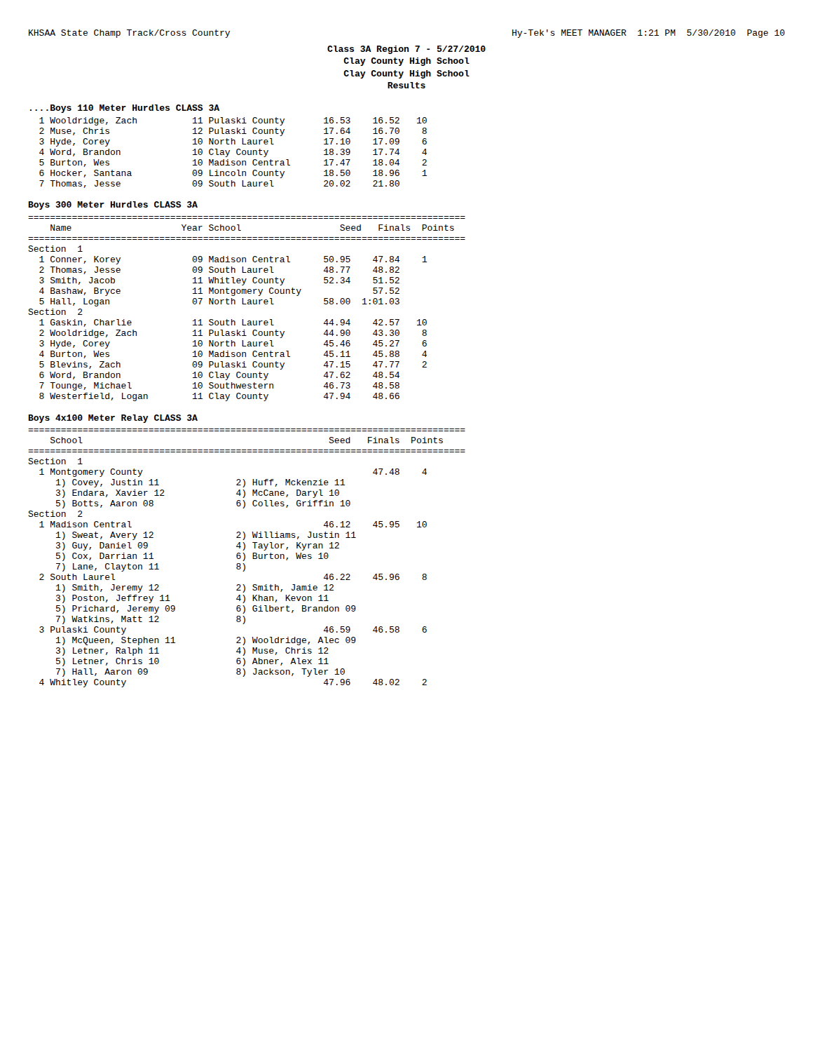KHSAA State Champ Track/Cross Country Hy-Tek's MEET MANAGER 1:21 PM 5/30/2010 Page 10
Class 3A Region 7 - 5/27/2010
Clay County High School
Clay County High School
Results
....Boys 110 Meter Hurdles CLASS 3A
  1 Wooldridge, Zach          11 Pulaski County       16.53    16.52   10
  2 Muse, Chris               12 Pulaski County       17.64    16.70    8
  3 Hyde, Corey               10 North Laurel         17.10    17.09    6
  4 Word, Brandon             10 Clay County          18.39    17.74    4
  5 Burton, Wes               10 Madison Central      17.47    18.04    2
  6 Hocker, Santana           09 Lincoln County       18.50    18.96    1
  7 Thomas, Jesse             09 South Laurel         20.02    21.80
Boys 300 Meter Hurdles CLASS 3A
================================================================================
    Name                    Year School                  Seed   Finals  Points
================================================================================
Section  1
  1 Conner, Korey             09 Madison Central      50.95    47.84    1
  2 Thomas, Jesse             09 South Laurel         48.77    48.82
  3 Smith, Jacob              11 Whitley County       52.34    51.52
  4 Bashaw, Bryce             11 Montgomery County             57.52
  5 Hall, Logan               07 North Laurel         58.00  1:01.03
Section  2
  1 Gaskin, Charlie           11 South Laurel         44.94    42.57   10
  2 Wooldridge, Zach          11 Pulaski County       44.90    43.30    8
  3 Hyde, Corey               10 North Laurel         45.46    45.27    6
  4 Burton, Wes               10 Madison Central      45.11    45.88    4
  5 Blevins, Zach             09 Pulaski County       47.15    47.77    2
  6 Word, Brandon             10 Clay County          47.62    48.54
  7 Tounge, Michael           10 Southwestern         46.73    48.58
  8 Westerfield, Logan        11 Clay County          47.94    48.66
Boys 4x100 Meter Relay CLASS 3A
================================================================================
    School                                             Seed   Finals  Points
================================================================================
Section  1
  1 Montgomery County                                          47.48    4
     1) Covey, Justin 11              2) Huff, Mckenzie 11
     3) Endara, Xavier 12             4) McCane, Daryl 10
     5) Botts, Aaron 08               6) Colles, Griffin 10
Section  2
  1 Madison Central                                   46.12    45.95   10
     1) Sweat, Avery 12               2) Williams, Justin 11
     3) Guy, Daniel 09                4) Taylor, Kyran 12
     5) Cox, Darrian 11               6) Burton, Wes 10
     7) Lane, Clayton 11              8)
  2 South Laurel                                      46.22    45.96    8
     1) Smith, Jeremy 12              2) Smith, Jamie 12
     3) Poston, Jeffrey 11            4) Khan, Kevon 11
     5) Prichard, Jeremy 09           6) Gilbert, Brandon 09
     7) Watkins, Matt 12              8)
  3 Pulaski County                                    46.59    46.58    6
     1) McQueen, Stephen 11           2) Wooldridge, Alec 09
     3) Letner, Ralph 11              4) Muse, Chris 12
     5) Letner, Chris 10              6) Abner, Alex 11
     7) Hall, Aaron 09                8) Jackson, Tyler 10
  4 Whitley County                                    47.96    48.02    2